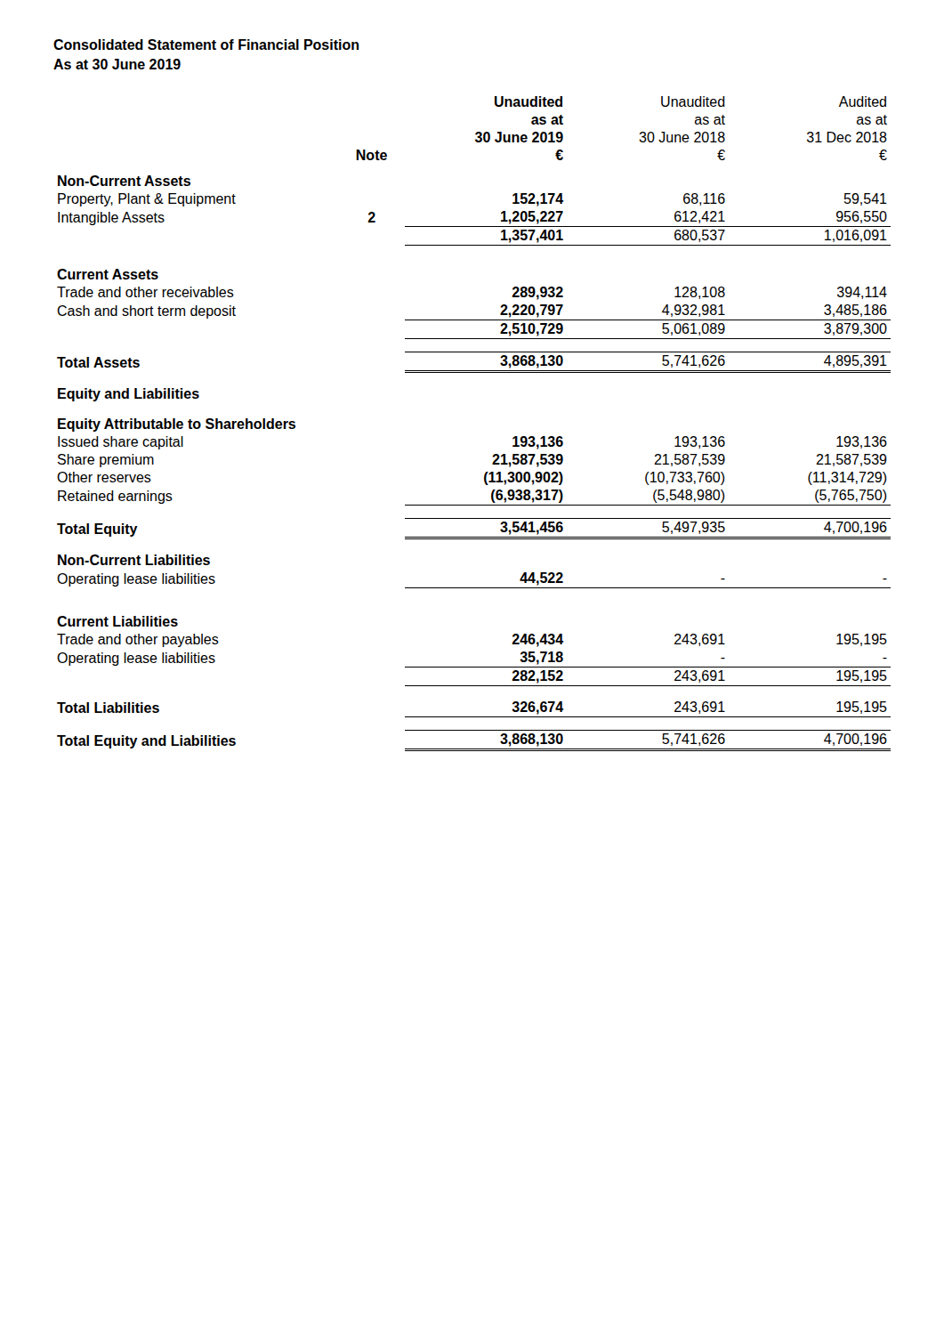Consolidated Statement of Financial Position As at 30 June 2019
| | | Unaudited | Unaudited | Audited |
| | | as at | as at | as at |
| | | 30 June 2019 | 30 June 2018 | 31 Dec 2018 |
| | Note | € | € | € |
| Non-Current Assets | | | | |
| Property, Plant & Equipment | | 152,174 | 68,116 | 59,541 |
| Intangible Assets | 2 | 1,205,227 | 612,421 | 956,550 |
| | | 1,357,401 | 680,537 | 1,016,091 |
| Current Assets | | | | |
| Trade and other receivables | | 289,932 | 128,108 | 394,114 |
| Cash and short term deposit | | 2,220,797 | 4,932,981 | 3,485,186 |
| | | 2,510,729 | 5,061,089 | 3,879,300 |
| Total Assets | | 3,868,130 | 5,741,626 | 4,895,391 |
| Equity and Liabilities | | | | |
| Equity Attributable to Shareholders | | | | |
| Issued share capital | | 193,136 | 193,136 | 193,136 |
| Share premium | | 21,587,539 | 21,587,539 | 21,587,539 |
| Other reserves | | (11,300,902) | (10,733,760) | (11,314,729) |
| Retained earnings | | (6,938,317) | (5,548,980) | (5,765,750) |
| Total Equity | | 3,541,456 | 5,497,935 | 4,700,196 |
| Non-Current Liabilities | | | | |
| Operating lease liabilities | | 44,522 | - | - |
| Current Liabilities | | | | |
| Trade and other payables | | 246,434 | 243,691 | 195,195 |
| Operating lease liabilities | | 35,718 | - | - |
| | | 282,152 | 243,691 | 195,195 |
| Total Liabilities | | 326,674 | 243,691 | 195,195 |
| Total Equity and Liabilities | | 3,868,130 | 5,741,626 | 4,700,196 |